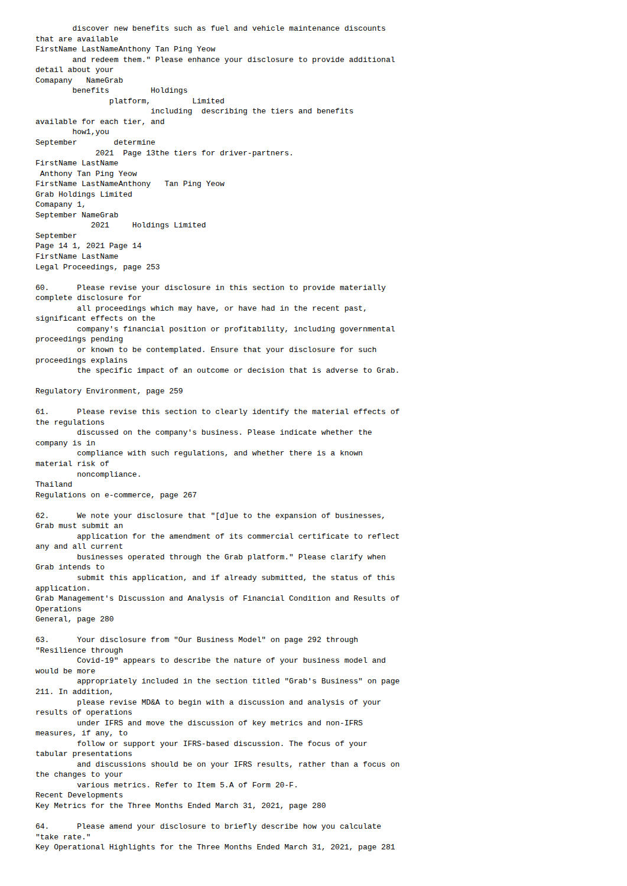discover new benefits such as fuel and vehicle maintenance discounts
that are available
FirstName LastNameAnthony Tan Ping Yeow
        and redeem them." Please enhance your disclosure to provide additional
detail about your
Comapany   NameGrab
        benefits         Holdings
                platform,         Limited
                         including  describing the tiers and benefits
available for each tier, and
        how1,you
September        determine
             2021  Page 13the tiers for driver-partners.
FirstName LastName
 Anthony Tan Ping Yeow
FirstName LastNameAnthony   Tan Ping Yeow
Grab Holdings Limited
Comapany 1,
September NameGrab
            2021     Holdings Limited
September
Page 14 1, 2021 Page 14
FirstName LastName
Legal Proceedings, page 253

60.      Please revise your disclosure in this section to provide materially
complete disclosure for
         all proceedings which may have, or have had in the recent past,
significant effects on the
         company's financial position or profitability, including governmental
proceedings pending
         or known to be contemplated. Ensure that your disclosure for such
proceedings explains
         the specific impact of an outcome or decision that is adverse to Grab.

Regulatory Environment, page 259

61.      Please revise this section to clearly identify the material effects of
the regulations
         discussed on the company's business. Please indicate whether the
company is in
         compliance with such regulations, and whether there is a known
material risk of
         noncompliance.
Thailand
Regulations on e-commerce, page 267

62.      We note your disclosure that "[d]ue to the expansion of businesses,
Grab must submit an
         application for the amendment of its commercial certificate to reflect
any and all current
         businesses operated through the Grab platform." Please clarify when
Grab intends to
         submit this application, and if already submitted, the status of this
application.
Grab Management's Discussion and Analysis of Financial Condition and Results of
Operations
General, page 280

63.      Your disclosure from "Our Business Model" on page 292 through
"Resilience through
         Covid-19" appears to describe the nature of your business model and
would be more
         appropriately included in the section titled "Grab's Business" on page
211. In addition,
         please revise MD&A to begin with a discussion and analysis of your
results of operations
         under IFRS and move the discussion of key metrics and non-IFRS
measures, if any, to
         follow or support your IFRS-based discussion. The focus of your
tabular presentations
         and discussions should be on your IFRS results, rather than a focus on
the changes to your
         various metrics. Refer to Item 5.A of Form 20-F.
Recent Developments
Key Metrics for the Three Months Ended March 31, 2021, page 280

64.      Please amend your disclosure to briefly describe how you calculate
"take rate."
Key Operational Highlights for the Three Months Ended March 31, 2021, page 281